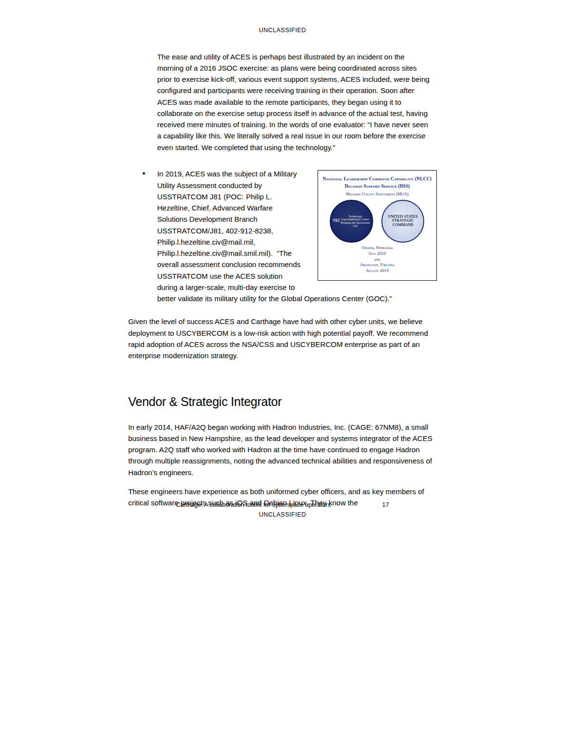UNCLASSIFIED
The ease and utility of ACES is perhaps best illustrated by an incident on the morning of a 2016 JSOC exercise: as plans were being coordinated across sites prior to exercise kick-off, various event support systems, ACES included, were being configured and participants were receiving training in their operation. Soon after ACES was made available to the remote participants, they began using it to collaborate on the exercise setup process itself in advance of the actual test, having received mere minutes of training. In the words of one evaluator: “I have never seen a capability like this. We literally solved a real issue in our room before the exercise even started. We completed that using the technology.”
National Leadership Command Capability (NLCC)
Decision Support Service (DSS)
Military Utility Assessment (MUA)
TEC
Technology Experimentation Center
Bridging the Operational Gap
UNITED STATES
STRATEGIC
COMMAND
Omaha, Nebraska
July 2019
and
Arlington, Virginia
August 2019
In 2019, ACES was the subject of a Military Utility Assessment conducted by USSTRATCOM J81 (POC: Philip L. Hezeltine, Chief, Advanced Warfare Solutions Development Branch USSTRATCOM/J81, 402-912-8238, Philip.l.hezeltine.civ@mail.mil, Philip.l.hezeltine.civ@mail.smil.mil). “The overall assessment conclusion recommends USSTRATCOM use the ACES solution during a larger-scale, multi-day exercise to better validate its military utility for the Global Operations Center (GOC).”
Given the level of success ACES and Carthage have had with other cyber units, we believe deployment to USCYBERCOM is a low-risk action with high potential payoff. We recommend rapid adoption of ACES across the NSA/CSS and USCYBERCOM enterprise as part of an enterprise modernization strategy.
Vendor & Strategic Integrator
In early 2014, HAF/A2Q began working with Hadron Industries, Inc. (CAGE: 67NM8), a small business based in New Hampshire, as the lead developer and systems integrator of the ACES program. A2Q staff who worked with Hadron at the time have continued to engage Hadron through multiple reassignments, noting the advanced technical abilities and responsiveness of Hadron’s engineers.
These engineers have experience as both uniformed cyber officers, and as key members of critical software projects such as iOS and Debian Linux. They know the
Carthage: A collaboration toolkit for cyberspace operators 17
UNCLASSIFIED